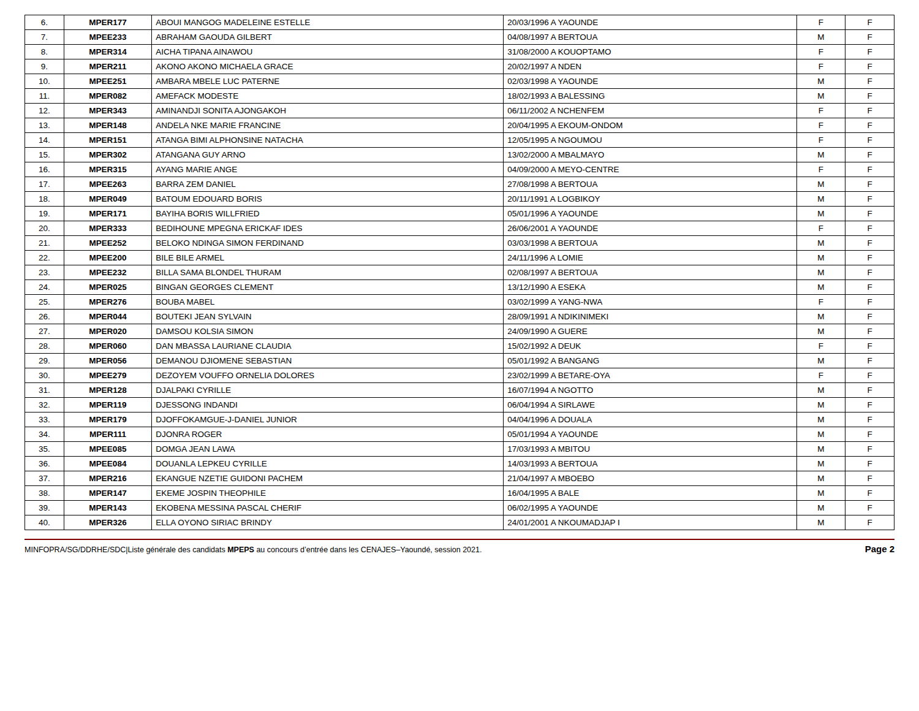| 6. | MPER177 | ABOUI MANGOG MADELEINE ESTELLE | 20/03/1996 A YAOUNDE | F | F |
| 7. | MPEE233 | ABRAHAM GAOUDA GILBERT | 04/08/1997 A BERTOUA | M | F |
| 8. | MPER314 | AICHA TIPANA AINAWOU | 31/08/2000 A KOUOPTAMO | F | F |
| 9. | MPER211 | AKONO AKONO MICHAELA GRACE | 20/02/1997 A NDEN | F | F |
| 10. | MPEE251 | AMBARA MBELE LUC PATERNE | 02/03/1998 A YAOUNDE | M | F |
| 11. | MPER082 | AMEFACK MODESTE | 18/02/1993 A BALESSING | M | F |
| 12. | MPER343 | AMINANDJI SONITA AJONGAKOH | 06/11/2002 A NCHENFEM | F | F |
| 13. | MPER148 | ANDELA NKE MARIE FRANCINE | 20/04/1995 A EKOUM-ONDOM | F | F |
| 14. | MPER151 | ATANGA BIMI ALPHONSINE NATACHA | 12/05/1995 A NGOUMOU | F | F |
| 15. | MPER302 | ATANGANA GUY ARNO | 13/02/2000 A MBALMAYO | M | F |
| 16. | MPER315 | AYANG MARIE ANGE | 04/09/2000 A MEYO-CENTRE | F | F |
| 17. | MPEE263 | BARRA ZEM DANIEL | 27/08/1998 A BERTOUA | M | F |
| 18. | MPER049 | BATOUM EDOUARD BORIS | 20/11/1991 A LOGBIKOY | M | F |
| 19. | MPER171 | BAYIHA BORIS WILLFRIED | 05/01/1996 A YAOUNDE | M | F |
| 20. | MPER333 | BEDIHOUNE MPEGNA ERICKAF IDES | 26/06/2001 A YAOUNDE | F | F |
| 21. | MPEE252 | BELOKO NDINGA SIMON FERDINAND | 03/03/1998 A BERTOUA | M | F |
| 22. | MPEE200 | BILE BILE ARMEL | 24/11/1996 A LOMIE | M | F |
| 23. | MPEE232 | BILLA SAMA BLONDEL THURAM | 02/08/1997 A BERTOUA | M | F |
| 24. | MPER025 | BINGAN GEORGES CLEMENT | 13/12/1990 A ESEKA | M | F |
| 25. | MPER276 | BOUBA MABEL | 03/02/1999 A YANG-NWA | F | F |
| 26. | MPER044 | BOUTEKI JEAN SYLVAIN | 28/09/1991 A NDIKINIMEKI | M | F |
| 27. | MPER020 | DAMSOU KOLSIA SIMON | 24/09/1990 A GUERE | M | F |
| 28. | MPER060 | DAN MBASSA LAURIANE CLAUDIA | 15/02/1992 A DEUK | F | F |
| 29. | MPER056 | DEMANOU DJIOMENE SEBASTIAN | 05/01/1992 A BANGANG | M | F |
| 30. | MPEE279 | DEZOYEM VOUFFO ORNELIA DOLORES | 23/02/1999 A BETARE-OYA | F | F |
| 31. | MPER128 | DJALPAKI CYRILLE | 16/07/1994 A NGOTTO | M | F |
| 32. | MPER119 | DJESSONG INDANDI | 06/04/1994 A SIRLAWE | M | F |
| 33. | MPER179 | DJOFFOKAMGUE-J-DANIEL JUNIOR | 04/04/1996 A DOUALA | M | F |
| 34. | MPER111 | DJONRA ROGER | 05/01/1994 A YAOUNDE | M | F |
| 35. | MPEE085 | DOMGA JEAN LAWA | 17/03/1993 A MBITOU | M | F |
| 36. | MPEE084 | DOUANLA LEPKEU CYRILLE | 14/03/1993 A BERTOUA | M | F |
| 37. | MPER216 | EKANGUE NZETIE GUIDONI PACHEM | 21/04/1997 A MBOEBO | M | F |
| 38. | MPER147 | EKEME JOSPIN THEOPHILE | 16/04/1995 A BALE | M | F |
| 39. | MPER143 | EKOBENA MESSINA PASCAL CHERIF | 06/02/1995 A YAOUNDE | M | F |
| 40. | MPER326 | ELLA OYONO SIRIAC BRINDY | 24/01/2001 A NKOUMADJAP I | M | F |
MINFOPRA/SG/DDRHE/SDC|Liste générale des candidats MPEPS au concours d’entrée dans les CENAJES–Yaoundé, session 2021.
Page 2